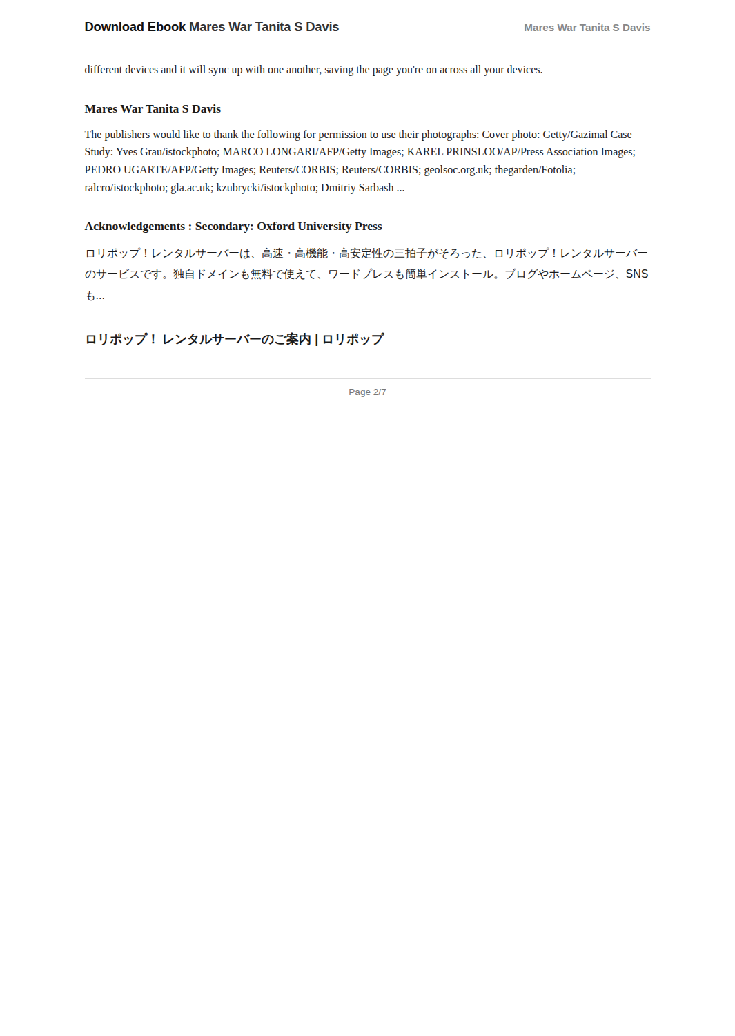Download Ebook Mares War Tanita S Davis
Mares War Tanita S Davis
different devices and it will sync up with one another, saving the page you're on across all your devices.
Mares War Tanita S Davis
The publishers would like to thank the following for permission to use their photographs: Cover photo: Getty/Gazimal Case Study: Yves Grau/istockphoto; MARCO LONGARI/AFP/Getty Images; KAREL PRINSLOO/AP/Press Association Images; PEDRO UGARTE/AFP/Getty Images; Reuters/CORBIS; Reuters/CORBIS; geolsoc.org.uk; thegarden/Fotolia; ralcro/istockphoto; gla.ac.uk; kzubrycki/istockphoto; Dmitriy Sarbash ...
Acknowledgements : Secondary: Oxford University Press
ロリポップ！レンタルサーバーは、高速・高機能・高安定性の三拍子がそろった、ロリポップ！レンタルサーバーのサービスです。独自ドメインも無料で使えて、ワードプレスも簡単インストール。ブログやホームページ、SNSも...
ロリポップ！ レンタルサーバーのご案内 | ロリポップ
Page 2/7